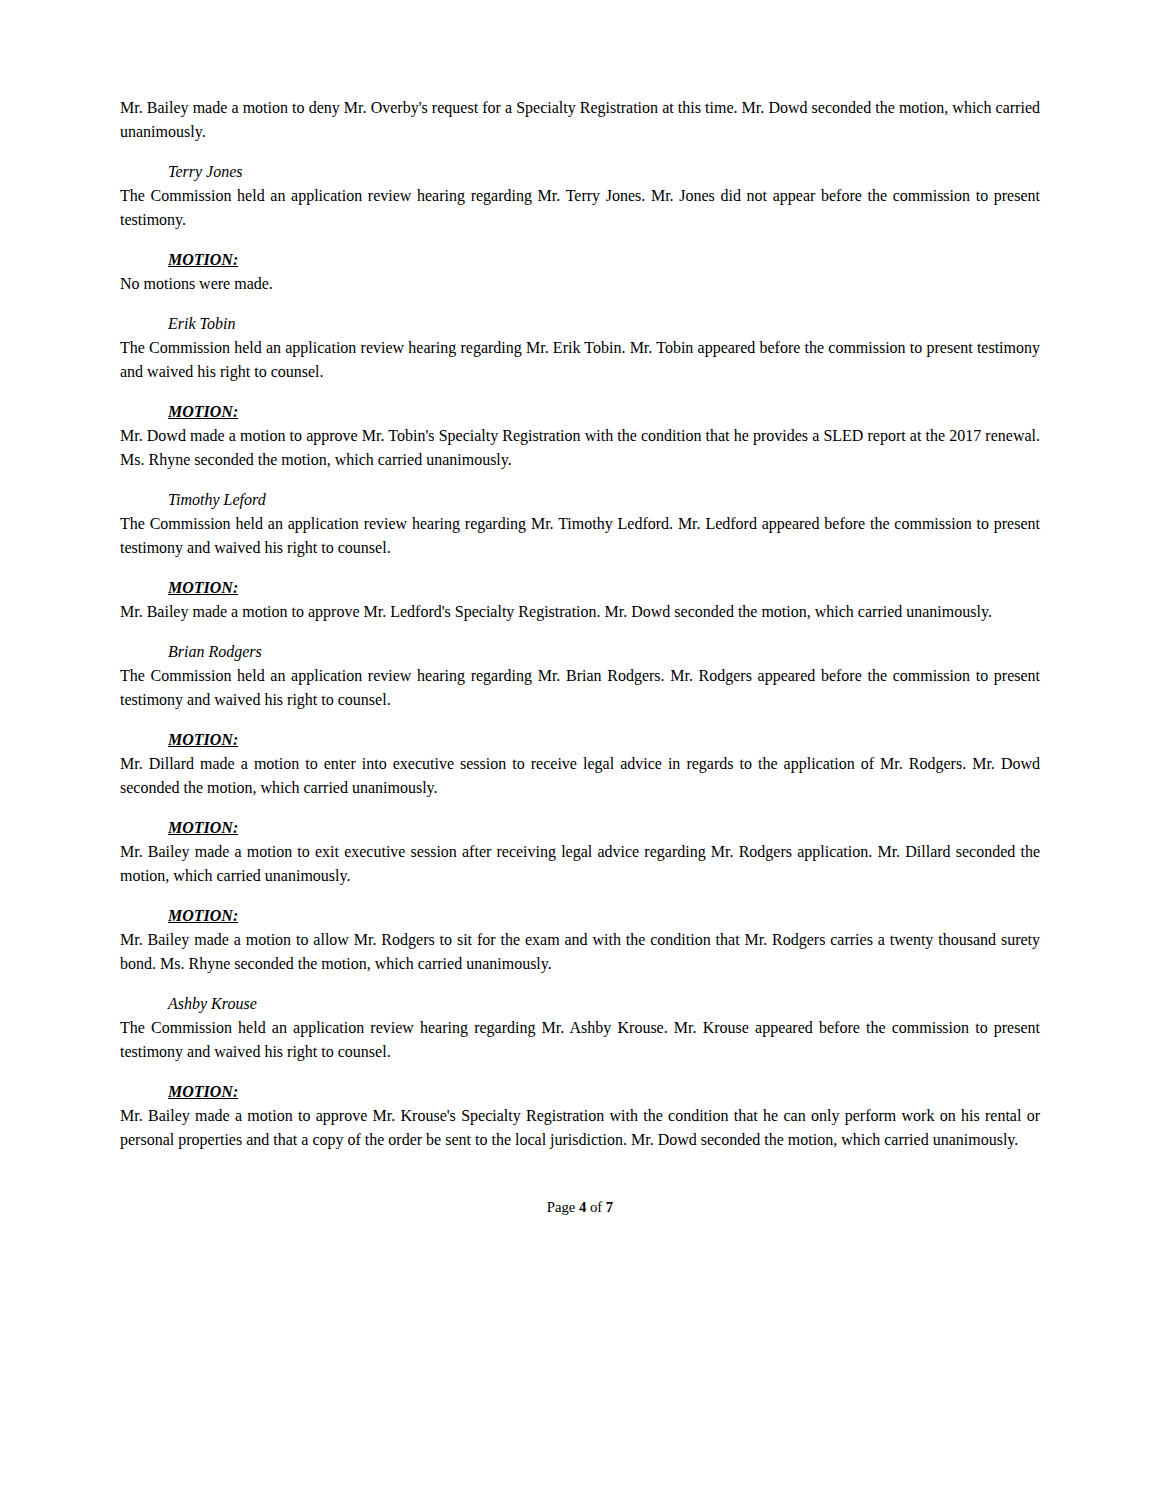Mr. Bailey made a motion to deny Mr. Overby's request for a Specialty Registration at this time. Mr. Dowd seconded the motion, which carried unanimously.
Terry Jones
The Commission held an application review hearing regarding Mr. Terry Jones. Mr. Jones did not appear before the commission to present testimony.
MOTION:
No motions were made.
Erik Tobin
The Commission held an application review hearing regarding Mr. Erik Tobin. Mr. Tobin appeared before the commission to present testimony and waived his right to counsel.
MOTION:
Mr. Dowd made a motion to approve Mr. Tobin's Specialty Registration with the condition that he provides a SLED report at the 2017 renewal. Ms. Rhyne seconded the motion, which carried unanimously.
Timothy Leford
The Commission held an application review hearing regarding Mr. Timothy Ledford. Mr. Ledford appeared before the commission to present testimony and waived his right to counsel.
MOTION:
Mr. Bailey made a motion to approve Mr. Ledford's Specialty Registration. Mr. Dowd seconded the motion, which carried unanimously.
Brian Rodgers
The Commission held an application review hearing regarding Mr. Brian Rodgers. Mr. Rodgers appeared before the commission to present testimony and waived his right to counsel.
MOTION:
Mr. Dillard made a motion to enter into executive session to receive legal advice in regards to the application of Mr. Rodgers. Mr. Dowd seconded the motion, which carried unanimously.
MOTION:
Mr. Bailey made a motion to exit executive session after receiving legal advice regarding Mr. Rodgers application. Mr. Dillard seconded the motion, which carried unanimously.
MOTION:
Mr. Bailey made a motion to allow Mr. Rodgers to sit for the exam and with the condition that Mr. Rodgers carries a twenty thousand surety bond. Ms. Rhyne seconded the motion, which carried unanimously.
Ashby Krouse
The Commission held an application review hearing regarding Mr. Ashby Krouse. Mr. Krouse appeared before the commission to present testimony and waived his right to counsel.
MOTION:
Mr. Bailey made a motion to approve Mr. Krouse's Specialty Registration with the condition that he can only perform work on his rental or personal properties and that a copy of the order be sent to the local jurisdiction. Mr. Dowd seconded the motion, which carried unanimously.
Page 4 of 7